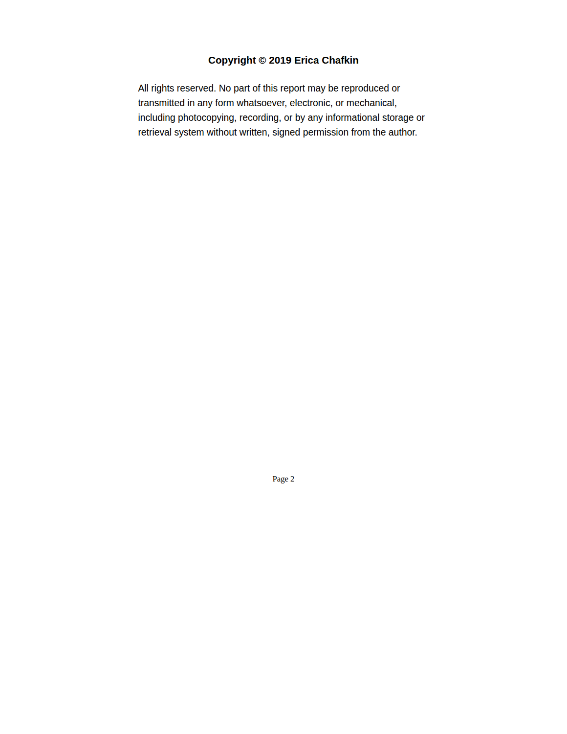Copyright © 2019 Erica Chafkin
All rights reserved. No part of this report may be reproduced or transmitted in any form whatsoever, electronic, or mechanical, including photocopying, recording, or by any informational storage or retrieval system without written, signed permission from the author.
Page 2